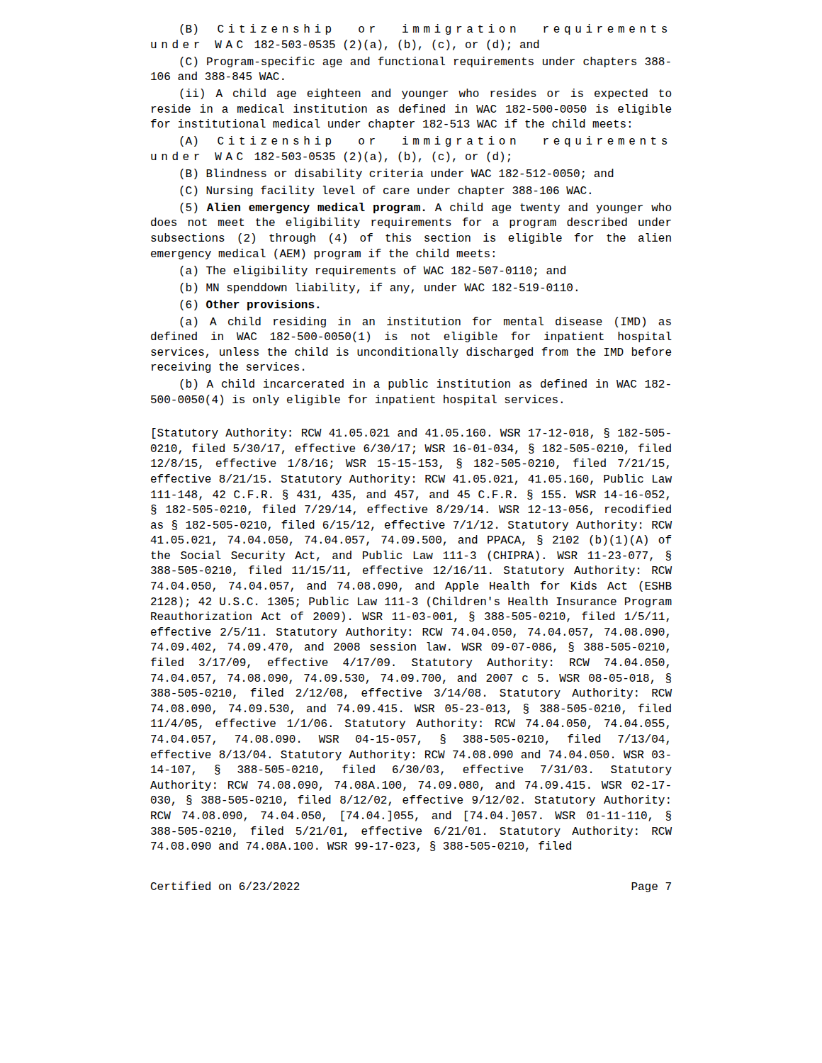(B) Citizenship or immigration requirements under WAC 182-503-0535 (2)(a), (b), (c), or (d); and
(C) Program-specific age and functional requirements under chapters 388-106 and 388-845 WAC.
(ii) A child age eighteen and younger who resides or is expected to reside in a medical institution as defined in WAC 182-500-0050 is eligible for institutional medical under chapter 182-513 WAC if the child meets:
(A) Citizenship or immigration requirements under WAC 182-503-0535 (2)(a), (b), (c), or (d);
(B) Blindness or disability criteria under WAC 182-512-0050; and
(C) Nursing facility level of care under chapter 388-106 WAC.
(5) Alien emergency medical program. A child age twenty and younger who does not meet the eligibility requirements for a program described under subsections (2) through (4) of this section is eligible for the alien emergency medical (AEM) program if the child meets:
(a) The eligibility requirements of WAC 182-507-0110; and
(b) MN spenddown liability, if any, under WAC 182-519-0110.
(6) Other provisions.
(a) A child residing in an institution for mental disease (IMD) as defined in WAC 182-500-0050(1) is not eligible for inpatient hospital services, unless the child is unconditionally discharged from the IMD before receiving the services.
(b) A child incarcerated in a public institution as defined in WAC 182-500-0050(4) is only eligible for inpatient hospital services.
[Statutory Authority: RCW 41.05.021 and 41.05.160. WSR 17-12-018, § 182-505-0210, filed 5/30/17, effective 6/30/17; WSR 16-01-034, § 182-505-0210, filed 12/8/15, effective 1/8/16; WSR 15-15-153, § 182-505-0210, filed 7/21/15, effective 8/21/15. Statutory Authority: RCW 41.05.021, 41.05.160, Public Law 111-148, 42 C.F.R. § 431, 435, and 457, and 45 C.F.R. § 155. WSR 14-16-052, § 182-505-0210, filed 7/29/14, effective 8/29/14. WSR 12-13-056, recodified as § 182-505-0210, filed 6/15/12, effective 7/1/12. Statutory Authority: RCW 41.05.021, 74.04.050, 74.04.057, 74.09.500, and PPACA, § 2102 (b)(1)(A) of the Social Security Act, and Public Law 111-3 (CHIPRA). WSR 11-23-077, § 388-505-0210, filed 11/15/11, effective 12/16/11. Statutory Authority: RCW 74.04.050, 74.04.057, and 74.08.090, and Apple Health for Kids Act (ESHB 2128); 42 U.S.C. 1305; Public Law 111-3 (Children's Health Insurance Program Reauthorization Act of 2009). WSR 11-03-001, § 388-505-0210, filed 1/5/11, effective 2/5/11. Statutory Authority: RCW 74.04.050, 74.04.057, 74.08.090, 74.09.402, 74.09.470, and 2008 session law. WSR 09-07-086, § 388-505-0210, filed 3/17/09, effective 4/17/09. Statutory Authority: RCW 74.04.050, 74.04.057, 74.08.090, 74.09.530, 74.09.700, and 2007 c 5. WSR 08-05-018, § 388-505-0210, filed 2/12/08, effective 3/14/08. Statutory Authority: RCW 74.08.090, 74.09.530, and 74.09.415. WSR 05-23-013, § 388-505-0210, filed 11/4/05, effective 1/1/06. Statutory Authority: RCW 74.04.050, 74.04.055, 74.04.057, 74.08.090. WSR 04-15-057, § 388-505-0210, filed 7/13/04, effective 8/13/04. Statutory Authority: RCW 74.08.090 and 74.04.050. WSR 03-14-107, § 388-505-0210, filed 6/30/03, effective 7/31/03. Statutory Authority: RCW 74.08.090, 74.08A.100, 74.09.080, and 74.09.415. WSR 02-17-030, § 388-505-0210, filed 8/12/02, effective 9/12/02. Statutory Authority: RCW 74.08.090, 74.04.050, [74.04.]055, and [74.04.]057. WSR 01-11-110, § 388-505-0210, filed 5/21/01, effective 6/21/01. Statutory Authority: RCW 74.08.090 and 74.08A.100. WSR 99-17-023, § 388-505-0210, filed
Certified on 6/23/2022 Page 7